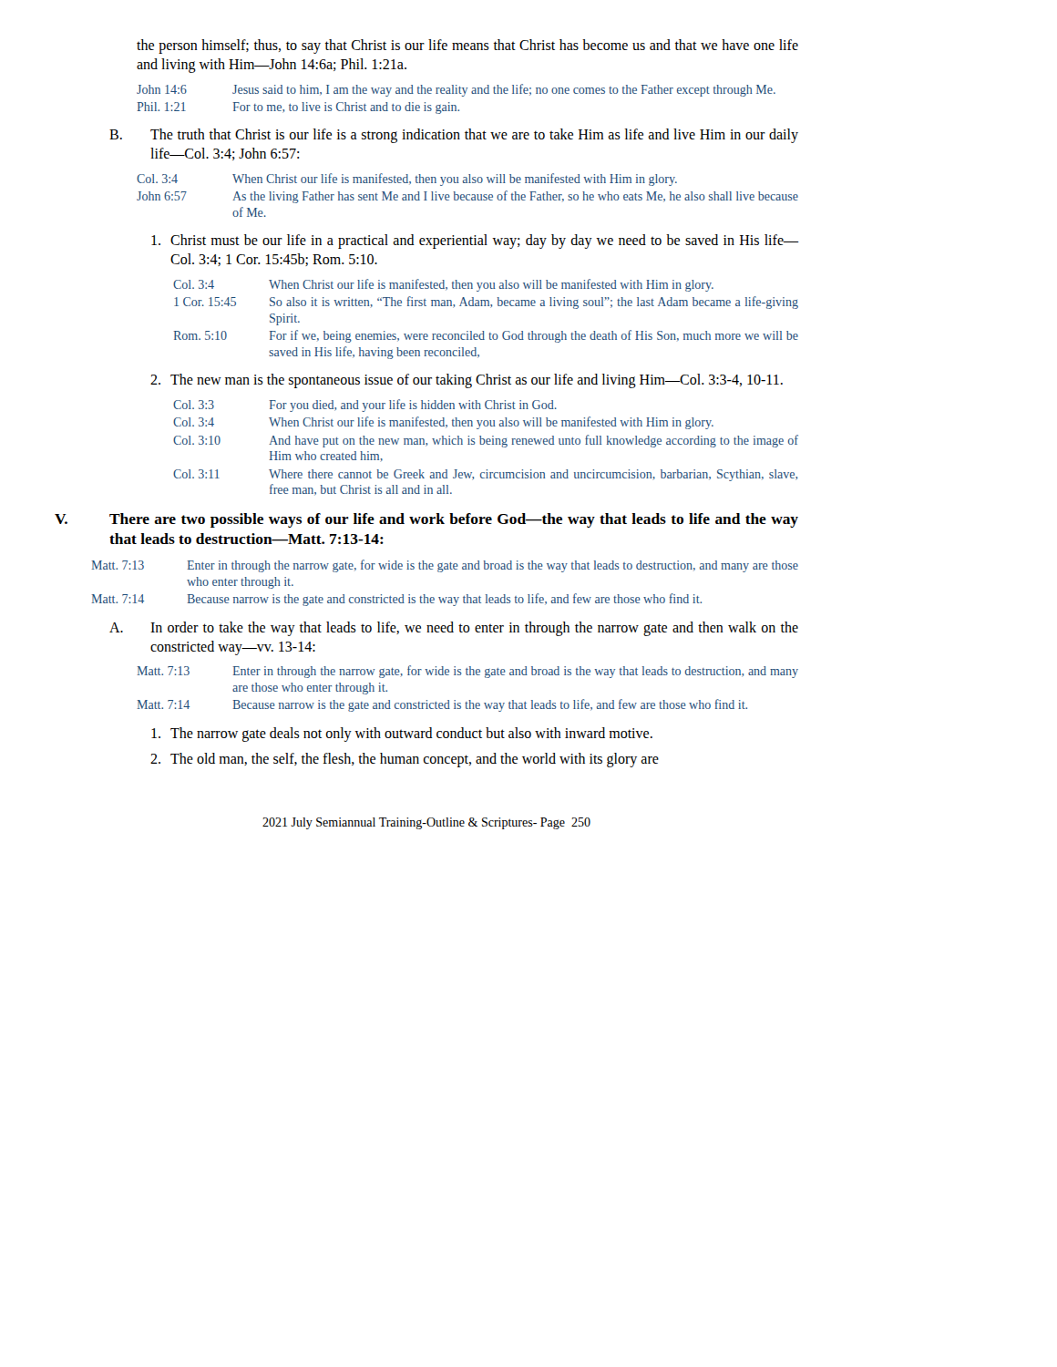the person himself; thus, to say that Christ is our life means that Christ has become us and that we have one life and living with Him—John 14:6a; Phil. 1:21a.
| John 14:6 | Jesus said to him, I am the way and the reality and the life; no one comes to the Father except through Me. |
| Phil. 1:21 | For to me, to live is Christ and to die is gain. |
B.
The truth that Christ is our life is a strong indication that we are to take Him as life and live Him in our daily life—Col. 3:4; John 6:57:
| Col. 3:4 | When Christ our life is manifested, then you also will be manifested with Him in glory. |
| John 6:57 | As the living Father has sent Me and I live because of the Father, so he who eats Me, he also shall live because of Me. |
1.
Christ must be our life in a practical and experiential way; day by day we need to be saved in His life—Col. 3:4; 1 Cor. 15:45b; Rom. 5:10.
| Col. 3:4 | When Christ our life is manifested, then you also will be manifested with Him in glory. |
| 1 Cor. 15:45 | So also it is written, “The first man, Adam, became a living soul”; the last Adam became a life-giving Spirit. |
| Rom. 5:10 | For if we, being enemies, were reconciled to God through the death of His Son, much more we will be saved in His life, having been reconciled, |
2.
The new man is the spontaneous issue of our taking Christ as our life and living Him—Col. 3:3-4, 10-11.
| Col. 3:3 | For you died, and your life is hidden with Christ in God. |
| Col. 3:4 | When Christ our life is manifested, then you also will be manifested with Him in glory. |
| Col. 3:10 | And have put on the new man, which is being renewed unto full knowledge according to the image of Him who created him, |
| Col. 3:11 | Where there cannot be Greek and Jew, circumcision and uncircumcision, barbarian, Scythian, slave, free man, but Christ is all and in all. |
V.
There are two possible ways of our life and work before God—the way that leads to life and the way that leads to destruction—Matt. 7:13-14:
| Matt. 7:13 | Enter in through the narrow gate, for wide is the gate and broad is the way that leads to destruction, and many are those who enter through it. |
| Matt. 7:14 | Because narrow is the gate and constricted is the way that leads to life, and few are those who find it. |
A.
In order to take the way that leads to life, we need to enter in through the narrow gate and then walk on the constricted way—vv. 13-14:
| Matt. 7:13 | Enter in through the narrow gate, for wide is the gate and broad is the way that leads to destruction, and many are those who enter through it. |
| Matt. 7:14 | Because narrow is the gate and constricted is the way that leads to life, and few are those who find it. |
1.
The narrow gate deals not only with outward conduct but also with inward motive.
2.
The old man, the self, the flesh, the human concept, and the world with its glory are
2021 July Semiannual Training-Outline & Scriptures- Page 250